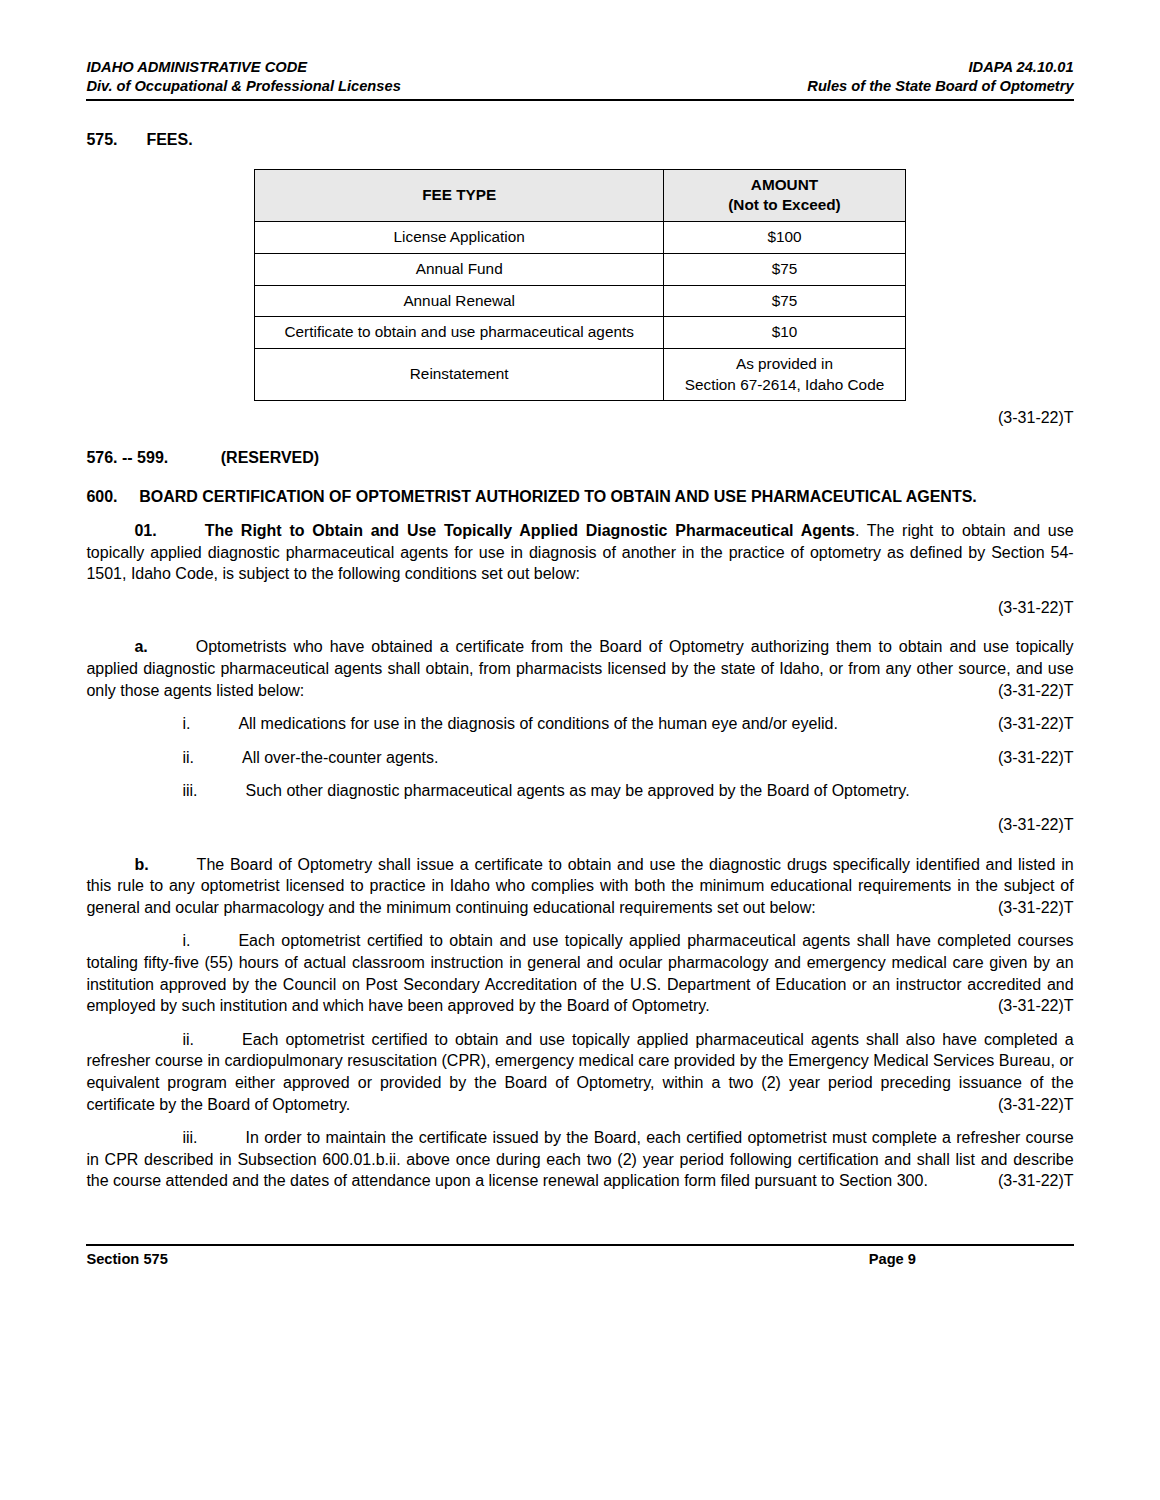| IDAHO ADMINISTRATIVE CODE | IDAPA 24.10.01 |
| Div. of Occupational & Professional Licenses | Rules of the State Board of Optometry |
575. FEES.
| FEE TYPE | AMOUNT (Not to Exceed) |
| --- | --- |
| License Application | $100 |
| Annual Fund | $75 |
| Annual Renewal | $75 |
| Certificate to obtain and use pharmaceutical agents | $10 |
| Reinstatement | As provided in Section 67-2614, Idaho Code |
(3-31-22)T
576. -- 599.(RESERVED)
600. BOARD CERTIFICATION OF OPTOMETRIST AUTHORIZED TO OBTAIN AND USE PHARMACEUTICAL AGENTS.
01. The Right to Obtain and Use Topically Applied Diagnostic Pharmaceutical Agents. The right to obtain and use topically applied diagnostic pharmaceutical agents for use in diagnosis of another in the practice of optometry as defined by Section 54-1501, Idaho Code, is subject to the following conditions set out below:
(3-31-22)T
a. Optometrists who have obtained a certificate from the Board of Optometry authorizing them to obtain and use topically applied diagnostic pharmaceutical agents shall obtain, from pharmacists licensed by the state of Idaho, or from any other source, and use only those agents listed below:(3-31-22)T
i. All medications for use in the diagnosis of conditions of the human eye and/or eyelid.(3-31-22)T
ii. All over-the-counter agents.(3-31-22)T
iii. Such other diagnostic pharmaceutical agents as may be approved by the Board of Optometry.
(3-31-22)T
b. The Board of Optometry shall issue a certificate to obtain and use the diagnostic drugs specifically identified and listed in this rule to any optometrist licensed to practice in Idaho who complies with both the minimum educational requirements in the subject of general and ocular pharmacology and the minimum continuing educational requirements set out below:(3-31-22)T
i. Each optometrist certified to obtain and use topically applied pharmaceutical agents shall have completed courses totaling fifty-five (55) hours of actual classroom instruction in general and ocular pharmacology and emergency medical care given by an institution approved by the Council on Post Secondary Accreditation of the U.S. Department of Education or an instructor accredited and employed by such institution and which have been approved by the Board of Optometry.(3-31-22)T
ii. Each optometrist certified to obtain and use topically applied pharmaceutical agents shall also have completed a refresher course in cardiopulmonary resuscitation (CPR), emergency medical care provided by the Emergency Medical Services Bureau, or equivalent program either approved or provided by the Board of Optometry, within a two (2) year period preceding issuance of the certificate by the Board of Optometry.(3-31-22)T
iii. In order to maintain the certificate issued by the Board, each certified optometrist must complete a refresher course in CPR described in Subsection 600.01.b.ii. above once during each two (2) year period following certification and shall list and describe the course attended and the dates of attendance upon a license renewal application form filed pursuant to Section 300.(3-31-22)T
| Section 575 | Page 9 | |